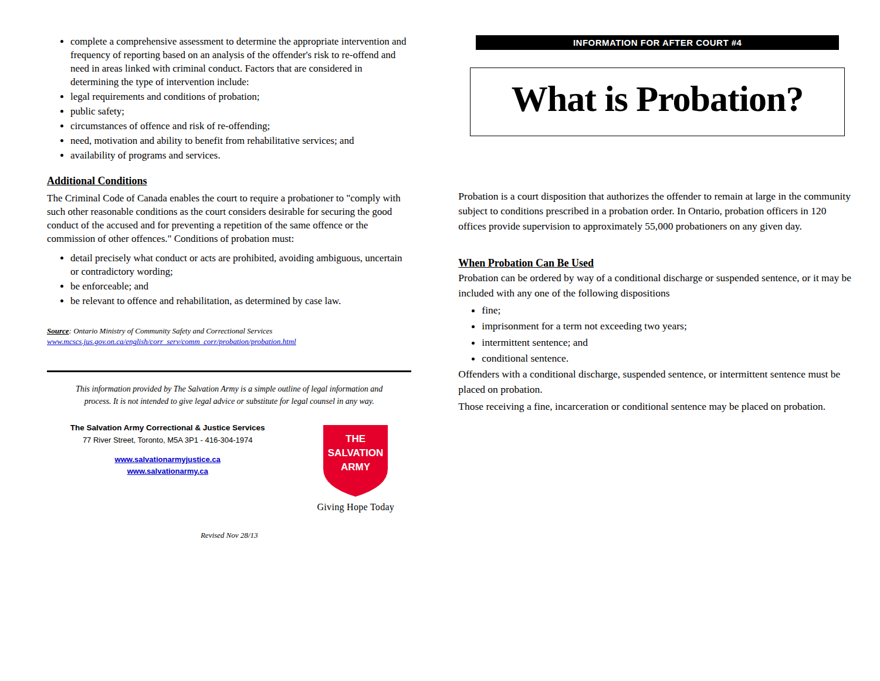complete a comprehensive assessment to determine the appropriate intervention and frequency of reporting based on an analysis of the offender's risk to re-offend and need in areas linked with criminal conduct. Factors that are considered in determining the type of intervention include:
legal requirements and conditions of probation;
public safety;
circumstances of offence and risk of re-offending;
need, motivation and ability to benefit from rehabilitative services; and
availability of programs and services.
Additional Conditions
The Criminal Code of Canada enables the court to require a probationer to "comply with such other reasonable conditions as the court considers desirable for securing the good conduct of the accused and for preventing a repetition of the same offence or the commission of other offences." Conditions of probation must:
detail precisely what conduct or acts are prohibited, avoiding ambiguous, uncertain or contradictory wording;
be enforceable; and
be relevant to offence and rehabilitation, as determined by case law.
Source: Ontario Ministry of Community Safety and Correctional Services
www.mcscs.jus.gov.on.ca/english/corr_serv/comm_corr/probation/probation.html
This information provided by The Salvation Army is a simple outline of legal information and process. It is not intended to give legal advice or substitute for legal counsel in any way.
The Salvation Army Correctional & Justice Services
77 River Street, Toronto, M5A 3P1 - 416-304-1974
www.salvationarmyjustice.ca
www.salvationarmy.ca
THE SALVATION ARMY
Giving Hope Today
Revised Nov 28/13
INFORMATION FOR AFTER COURT #4
What is Probation?
Probation is a court disposition that authorizes the offender to remain at large in the community subject to conditions prescribed in a probation order. In Ontario, probation officers in 120 offices provide supervision to approximately 55,000 probationers on any given day.
When Probation Can Be Used
Probation can be ordered by way of a conditional discharge or suspended sentence, or it may be included with any one of the following dispositions
fine;
imprisonment for a term not exceeding two years;
intermittent sentence; and
conditional sentence.
Offenders with a conditional discharge, suspended sentence, or intermittent sentence must be placed on probation.
Those receiving a fine, incarceration or conditional sentence may be placed on probation.